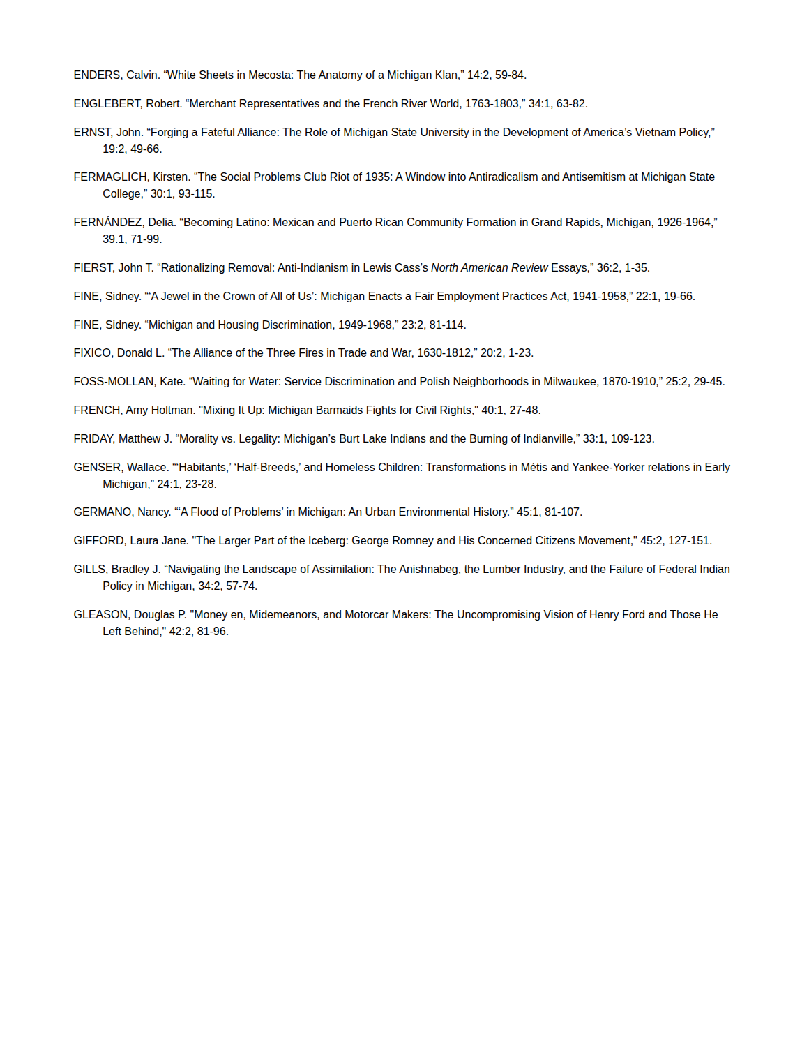ENDERS, Calvin. “White Sheets in Mecosta: The Anatomy of a Michigan Klan,” 14:2, 59-84.
ENGLEBERT, Robert. “Merchant Representatives and the French River World, 1763-1803,” 34:1, 63-82.
ERNST, John. “Forging a Fateful Alliance: The Role of Michigan State University in the Development of America’s Vietnam Policy,” 19:2, 49-66.
FERMAGLICH, Kirsten. “The Social Problems Club Riot of 1935: A Window into Antiradicalism and Antisemitism at Michigan State College,” 30:1, 93-115.
FERNÁNDEZ, Delia. “Becoming Latino: Mexican and Puerto Rican Community Formation in Grand Rapids, Michigan, 1926-1964,” 39.1, 71-99.
FIERST, John T. “Rationalizing Removal: Anti-Indianism in Lewis Cass’s North American Review Essays,” 36:2, 1-35.
FINE, Sidney. “‘A Jewel in the Crown of All of Us’: Michigan Enacts a Fair Employment Practices Act, 1941-1958,” 22:1, 19-66.
FINE, Sidney. “Michigan and Housing Discrimination, 1949-1968,” 23:2, 81-114.
FIXICO, Donald L. “The Alliance of the Three Fires in Trade and War, 1630-1812,” 20:2, 1-23.
FOSS-MOLLAN, Kate. “Waiting for Water: Service Discrimination and Polish Neighborhoods in Milwaukee, 1870-1910,” 25:2, 29-45.
FRENCH, Amy Holtman. "Mixing It Up: Michigan Barmaids Fights for Civil Rights," 40:1, 27-48.
FRIDAY, Matthew J. “Morality vs. Legality: Michigan’s Burt Lake Indians and the Burning of Indianville,” 33:1, 109-123.
GENSER, Wallace. “‘Habitants,’ ‘Half-Breeds,’ and Homeless Children: Transformations in Métis and Yankee-Yorker relations in Early Michigan,” 24:1, 23-28.
GERMANO, Nancy. “‘A Flood of Problems’ in Michigan: An Urban Environmental History.” 45:1, 81-107.
GIFFORD, Laura Jane. "The Larger Part of the Iceberg: George Romney and His Concerned Citizens Movement," 45:2, 127-151.
GILLS, Bradley J. “Navigating the Landscape of Assimilation: The Anishnabeg, the Lumber Industry, and the Failure of Federal Indian Policy in Michigan, 34:2, 57-74.
GLEASON, Douglas P. "Money en, Midemeanors, and Motorcar Makers: The Uncompromising Vision of Henry Ford and Those He Left Behind," 42:2, 81-96.